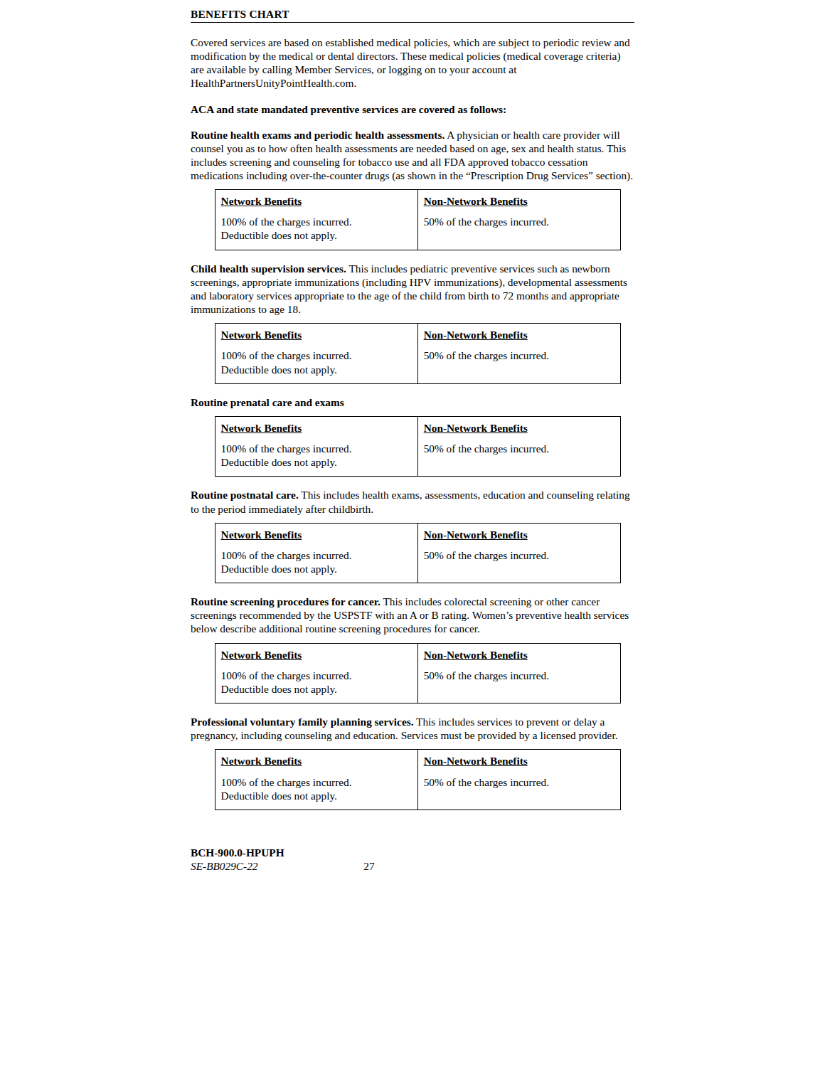BENEFITS CHART
Covered services are based on established medical policies, which are subject to periodic review and modification by the medical or dental directors. These medical policies (medical coverage criteria) are available by calling Member Services, or logging on to your account at HealthPartnersUnityPointHealth.com.
ACA and state mandated preventive services are covered as follows:
Routine health exams and periodic health assessments. A physician or health care provider will counsel you as to how often health assessments are needed based on age, sex and health status. This includes screening and counseling for tobacco use and all FDA approved tobacco cessation medications including over-the-counter drugs (as shown in the “Prescription Drug Services” section).
| Network Benefits 100% of the charges incurred. Deductible does not apply. | Non-Network Benefits 50% of the charges incurred. |
Child health supervision services. This includes pediatric preventive services such as newborn screenings, appropriate immunizations (including HPV immunizations), developmental assessments and laboratory services appropriate to the age of the child from birth to 72 months and appropriate immunizations to age 18.
| Network Benefits 100% of the charges incurred. Deductible does not apply. | Non-Network Benefits 50% of the charges incurred. |
Routine prenatal care and exams
| Network Benefits 100% of the charges incurred. Deductible does not apply. | Non-Network Benefits 50% of the charges incurred. |
Routine postnatal care. This includes health exams, assessments, education and counseling relating to the period immediately after childbirth.
| Network Benefits 100% of the charges incurred. Deductible does not apply. | Non-Network Benefits 50% of the charges incurred. |
Routine screening procedures for cancer. This includes colorectal screening or other cancer screenings recommended by the USPSTF with an A or B rating. Women’s preventive health services below describe additional routine screening procedures for cancer.
| Network Benefits 100% of the charges incurred. Deductible does not apply. | Non-Network Benefits 50% of the charges incurred. |
Professional voluntary family planning services. This includes services to prevent or delay a pregnancy, including counseling and education. Services must be provided by a licensed provider.
| Network Benefits 100% of the charges incurred. Deductible does not apply. | Non-Network Benefits 50% of the charges incurred. |
BCH-900.0-HPUPH
SE-BB029C-22
27